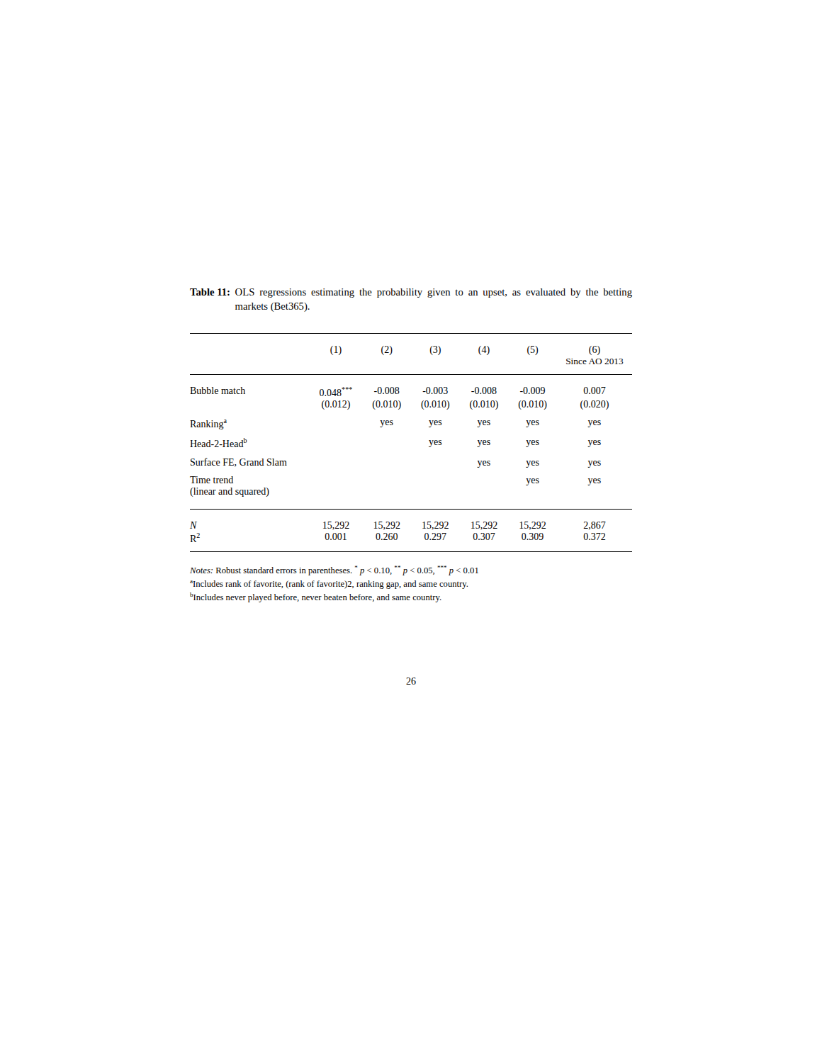Table 11:
OLS regressions estimating the probability given to an upset, as evaluated by the betting markets (Bet365).
| | (1) | (2) | (3) | (4) | (5) | (6) |
| | | | | | | Since AO 2013 |
| Bubble match | 0.048 *** | -0.008 | -0.003 | -0.008 | -0.009 | 0.007 |
| | (0.012) | (0.010) | (0.010) | (0.010) | (0.010) | (0.020) |
| Ranking a | | yes | yes | yes | yes | yes |
| Head-2-Head b | | | yes | yes | yes | yes |
| Surface FE, Grand Slam | | | | yes | yes | yes |
| Time trend | | | | | yes | yes |
| (linear and squared) | | | | | | |
| N | 15,292 | 15,292 | 15,292 | 15,292 | 15,292 | 2,867 |
| R 2 | 0.001 | 0.260 | 0.297 | 0.307 | 0.309 | 0.372 |
Notes: Robust standard errors in parentheses. * p < 0.10, ** p < 0.05, *** p < 0.01
a Includes rank of favorite, (rank of favorite)2, ranking gap, and same country.
b Includes never played before, never beaten before, and same country.
26